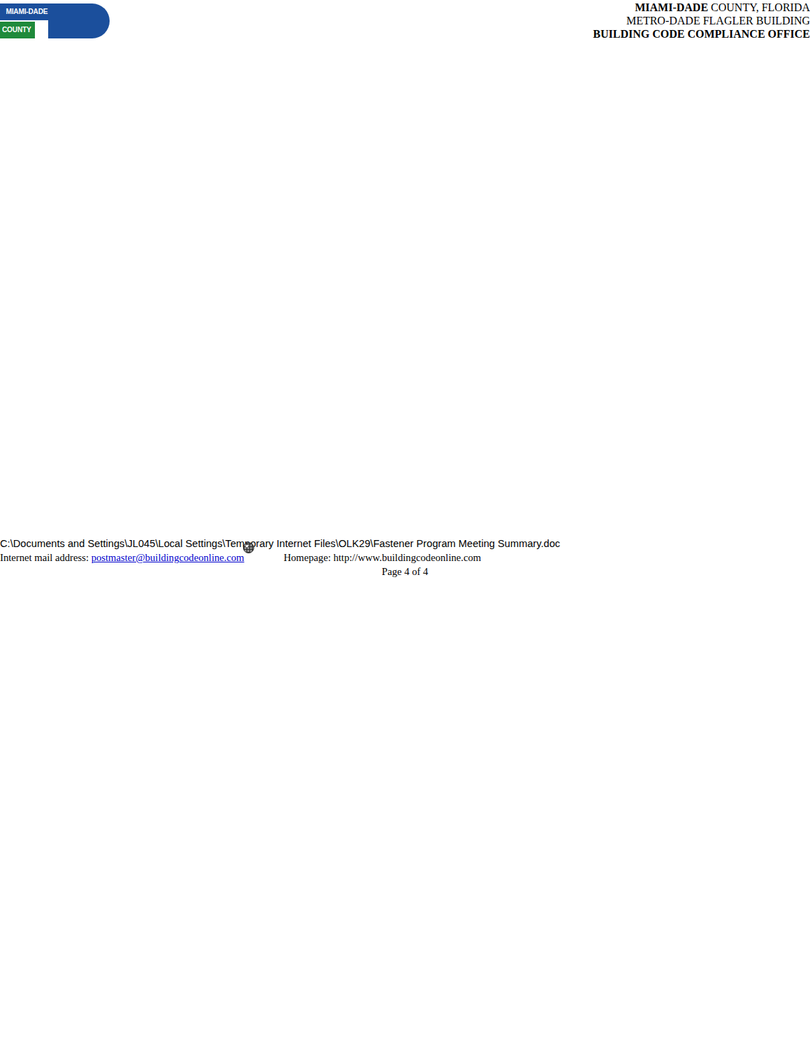MIAMI-DADE
COUNTY
MIAMI-DADE COUNTY, FLORIDA
METRO-DADE FLAGLER BUILDING
BUILDING CODE COMPLIANCE OFFICE
C:\Documents and Settings\JL045\Local Settings\Temporary Internet Files\OLK29\Fastener Program Meeting Summary.doc
Internet mail address: postmaster@buildingcodeonline.com Homepage: http://www.buildingcodeonline.com
Page 4 of 4